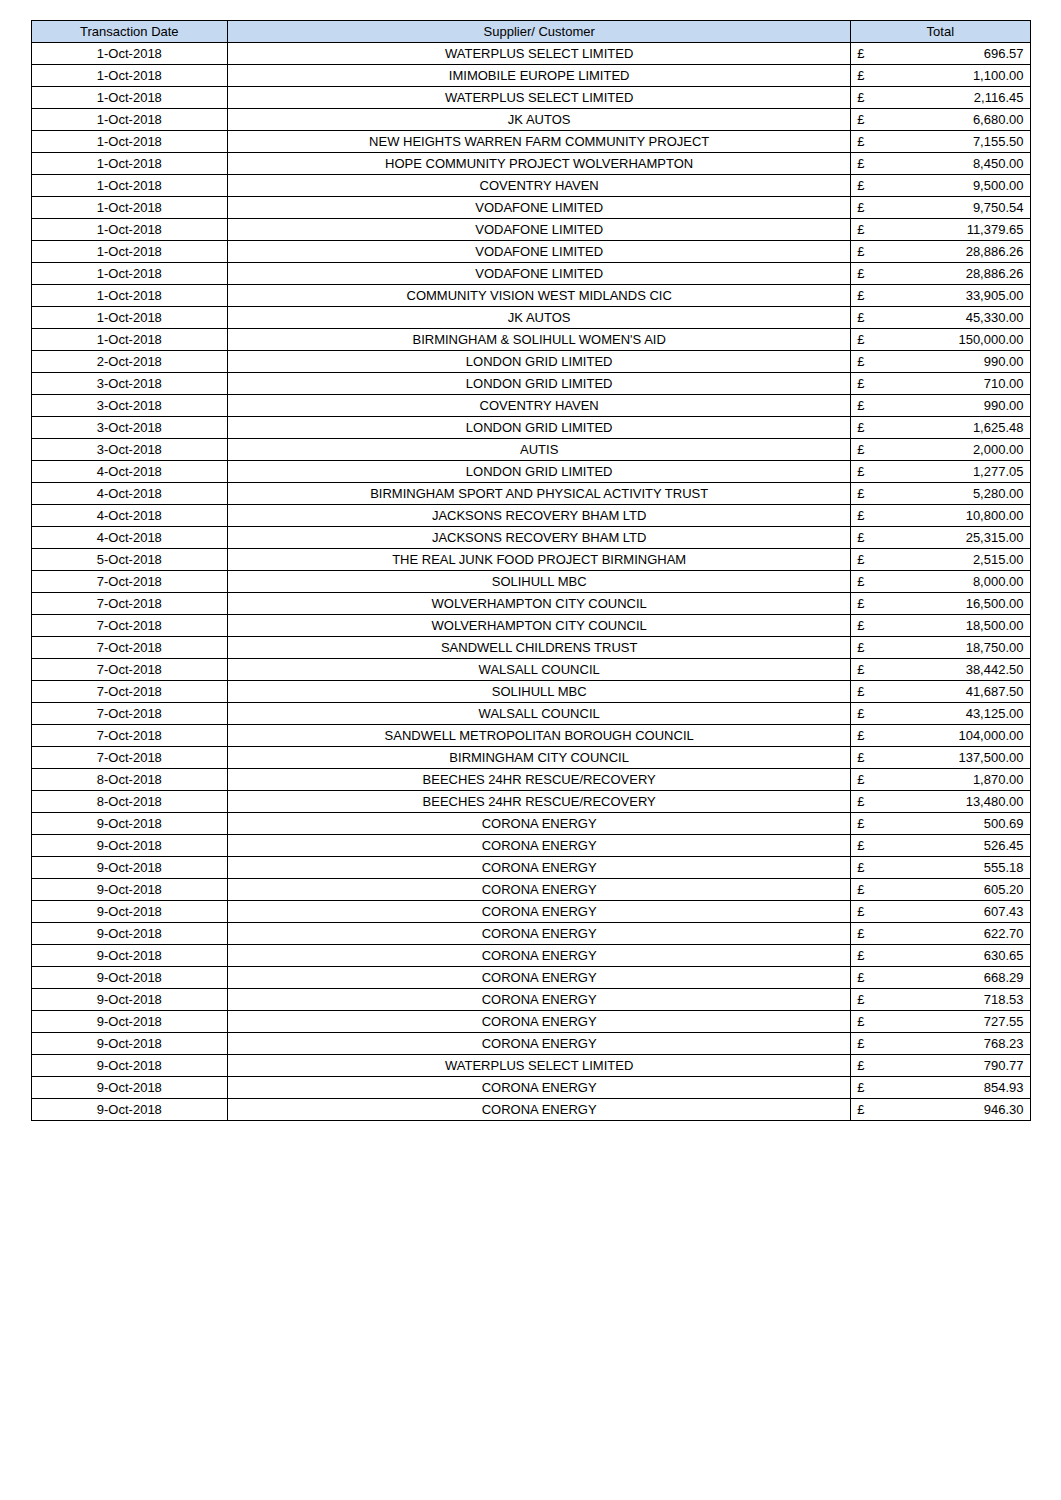| Transaction Date | Supplier/ Customer | Total |
| --- | --- | --- |
| 1-Oct-2018 | WATERPLUS SELECT LIMITED | £ | 696.57 |
| 1-Oct-2018 | IMIMOBILE EUROPE LIMITED | £ | 1,100.00 |
| 1-Oct-2018 | WATERPLUS SELECT LIMITED | £ | 2,116.45 |
| 1-Oct-2018 | JK AUTOS | £ | 6,680.00 |
| 1-Oct-2018 | NEW HEIGHTS WARREN FARM COMMUNITY PROJECT | £ | 7,155.50 |
| 1-Oct-2018 | HOPE COMMUNITY PROJECT WOLVERHAMPTON | £ | 8,450.00 |
| 1-Oct-2018 | COVENTRY HAVEN | £ | 9,500.00 |
| 1-Oct-2018 | VODAFONE LIMITED | £ | 9,750.54 |
| 1-Oct-2018 | VODAFONE LIMITED | £ | 11,379.65 |
| 1-Oct-2018 | VODAFONE LIMITED | £ | 28,886.26 |
| 1-Oct-2018 | VODAFONE LIMITED | £ | 28,886.26 |
| 1-Oct-2018 | COMMUNITY VISION WEST MIDLANDS CIC | £ | 33,905.00 |
| 1-Oct-2018 | JK AUTOS | £ | 45,330.00 |
| 1-Oct-2018 | BIRMINGHAM & SOLIHULL WOMEN'S AID | £ | 150,000.00 |
| 2-Oct-2018 | LONDON GRID LIMITED | £ | 990.00 |
| 3-Oct-2018 | LONDON GRID LIMITED | £ | 710.00 |
| 3-Oct-2018 | COVENTRY HAVEN | £ | 990.00 |
| 3-Oct-2018 | LONDON GRID LIMITED | £ | 1,625.48 |
| 3-Oct-2018 | AUTIS | £ | 2,000.00 |
| 4-Oct-2018 | LONDON GRID LIMITED | £ | 1,277.05 |
| 4-Oct-2018 | BIRMINGHAM SPORT AND PHYSICAL ACTIVITY TRUST | £ | 5,280.00 |
| 4-Oct-2018 | JACKSONS RECOVERY BHAM LTD | £ | 10,800.00 |
| 4-Oct-2018 | JACKSONS RECOVERY BHAM LTD | £ | 25,315.00 |
| 5-Oct-2018 | THE REAL JUNK FOOD PROJECT BIRMINGHAM | £ | 2,515.00 |
| 7-Oct-2018 | SOLIHULL MBC | £ | 8,000.00 |
| 7-Oct-2018 | WOLVERHAMPTON CITY COUNCIL | £ | 16,500.00 |
| 7-Oct-2018 | WOLVERHAMPTON CITY COUNCIL | £ | 18,500.00 |
| 7-Oct-2018 | SANDWELL CHILDRENS TRUST | £ | 18,750.00 |
| 7-Oct-2018 | WALSALL COUNCIL | £ | 38,442.50 |
| 7-Oct-2018 | SOLIHULL MBC | £ | 41,687.50 |
| 7-Oct-2018 | WALSALL COUNCIL | £ | 43,125.00 |
| 7-Oct-2018 | SANDWELL METROPOLITAN BOROUGH COUNCIL | £ | 104,000.00 |
| 7-Oct-2018 | BIRMINGHAM CITY COUNCIL | £ | 137,500.00 |
| 8-Oct-2018 | BEECHES 24HR RESCUE/RECOVERY | £ | 1,870.00 |
| 8-Oct-2018 | BEECHES 24HR RESCUE/RECOVERY | £ | 13,480.00 |
| 9-Oct-2018 | CORONA ENERGY | £ | 500.69 |
| 9-Oct-2018 | CORONA ENERGY | £ | 526.45 |
| 9-Oct-2018 | CORONA ENERGY | £ | 555.18 |
| 9-Oct-2018 | CORONA ENERGY | £ | 605.20 |
| 9-Oct-2018 | CORONA ENERGY | £ | 607.43 |
| 9-Oct-2018 | CORONA ENERGY | £ | 622.70 |
| 9-Oct-2018 | CORONA ENERGY | £ | 630.65 |
| 9-Oct-2018 | CORONA ENERGY | £ | 668.29 |
| 9-Oct-2018 | CORONA ENERGY | £ | 718.53 |
| 9-Oct-2018 | CORONA ENERGY | £ | 727.55 |
| 9-Oct-2018 | CORONA ENERGY | £ | 768.23 |
| 9-Oct-2018 | WATERPLUS SELECT LIMITED | £ | 790.77 |
| 9-Oct-2018 | CORONA ENERGY | £ | 854.93 |
| 9-Oct-2018 | CORONA ENERGY | £ | 946.30 |